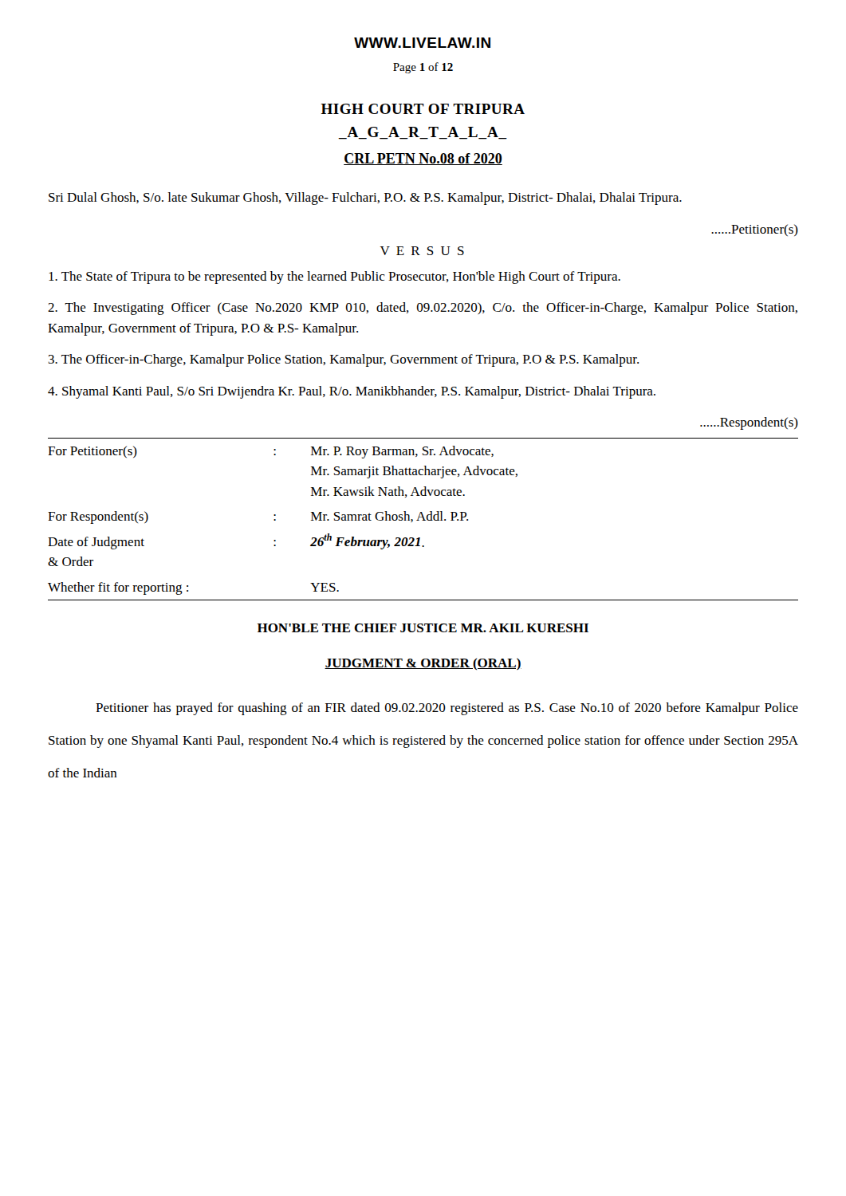WWW.LIVELAW.IN
Page 1 of 12
HIGH COURT OF TRIPURA
_A_G_A_R_T_A_L_A_
CRL PETN No.08 of 2020
Sri Dulal Ghosh, S/o. late Sukumar Ghosh, Village- Fulchari, P.O. & P.S. Kamalpur, District- Dhalai, Dhalai Tripura.
......Petitioner(s)
V E R S U S
1. The State of Tripura to be represented by the learned Public Prosecutor, Hon'ble High Court of Tripura.
2. The Investigating Officer (Case No.2020 KMP 010, dated, 09.02.2020), C/o. the Officer-in-Charge, Kamalpur Police Station, Kamalpur, Government of Tripura, P.O & P.S- Kamalpur.
3. The Officer-in-Charge, Kamalpur Police Station, Kamalpur, Government of Tripura, P.O & P.S. Kamalpur.
4. Shyamal Kanti Paul, S/o Sri Dwijendra Kr. Paul, R/o. Manikbhander, P.S. Kamalpur, District- Dhalai Tripura.
......Respondent(s)
| For Petitioner(s) | : | Mr. P. Roy Barman, Sr. Advocate, Mr. Samarjit Bhattacharjee, Advocate, Mr. Kawsik Nath, Advocate. |
| For Respondent(s) | : | Mr. Samrat Ghosh, Addl. P.P. |
| Date of Judgment & Order | : | 26 th February, 2021 . |
| Whether fit for reporting : | | YES. |
HON'BLE THE CHIEF JUSTICE MR. AKIL KURESHI
JUDGMENT & ORDER (ORAL)
Petitioner has prayed for quashing of an FIR dated 09.02.2020 registered as P.S. Case No.10 of 2020 before Kamalpur Police Station by one Shyamal Kanti Paul, respondent No.4 which is registered by the concerned police station for offence under Section 295A of the Indian